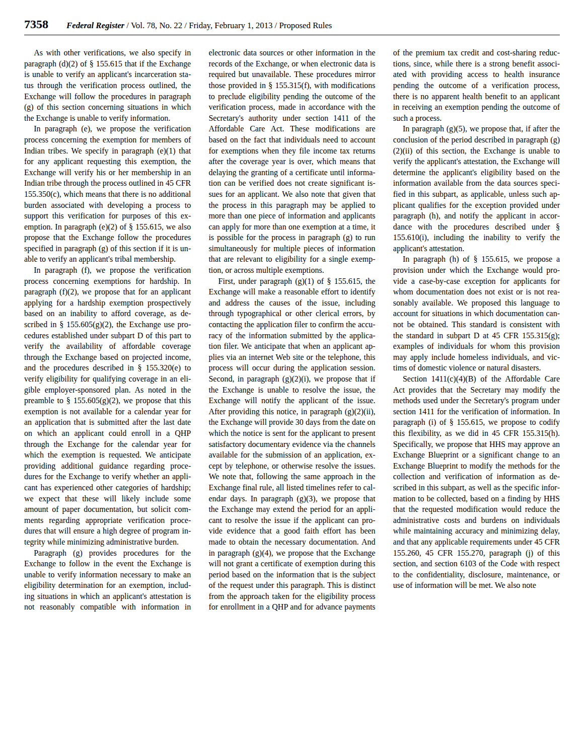7358 Federal Register / Vol. 78, No. 22 / Friday, February 1, 2013 / Proposed Rules
As with other verifications, we also specify in paragraph (d)(2) of § 155.615 that if the Exchange is unable to verify an applicant's incarceration status through the verification process outlined, the Exchange will follow the procedures in paragraph (g) of this section concerning situations in which the Exchange is unable to verify information.
In paragraph (e), we propose the verification process concerning the exemption for members of Indian tribes. We specify in paragraph (e)(1) that for any applicant requesting this exemption, the Exchange will verify his or her membership in an Indian tribe through the process outlined in 45 CFR 155.350(c), which means that there is no additional burden associated with developing a process to support this verification for purposes of this exemption. In paragraph (e)(2) of § 155.615, we also propose that the Exchange follow the procedures specified in paragraph (g) of this section if it is unable to verify an applicant's tribal membership.
In paragraph (f), we propose the verification process concerning exemptions for hardship. In paragraph (f)(2), we propose that for an applicant applying for a hardship exemption prospectively based on an inability to afford coverage, as described in § 155.605(g)(2), the Exchange use procedures established under subpart D of this part to verify the availability of affordable coverage through the Exchange based on projected income, and the procedures described in § 155.320(e) to verify eligibility for qualifying coverage in an eligible employer-sponsored plan. As noted in the preamble to § 155.605(g)(2), we propose that this exemption is not available for a calendar year for an application that is submitted after the last date on which an applicant could enroll in a QHP through the Exchange for the calendar year for which the exemption is requested. We anticipate providing additional guidance regarding procedures for the Exchange to verify whether an applicant has experienced other categories of hardship; we expect that these will likely include some amount of paper documentation, but solicit comments regarding appropriate verification procedures that will ensure a high degree of program integrity while minimizing administrative burden.
Paragraph (g) provides procedures for the Exchange to follow in the event the Exchange is unable to verify information necessary to make an eligibility determination for an exemption, including situations in which an applicant's attestation is not reasonably compatible with information in electronic data sources or other information in the records of the Exchange, or when electronic data is required but unavailable. These procedures mirror those provided in § 155.315(f), with modifications to preclude eligibility pending the outcome of the verification process, made in accordance with the Secretary's authority under section 1411 of the Affordable Care Act. These modifications are based on the fact that individuals need to account for exemptions when they file income tax returns after the coverage year is over, which means that delaying the granting of a certificate until information can be verified does not create significant issues for an applicant. We also note that given that the process in this paragraph may be applied to more than one piece of information and applicants can apply for more than one exemption at a time, it is possible for the process in paragraph (g) to run simultaneously for multiple pieces of information that are relevant to eligibility for a single exemption, or across multiple exemptions.
First, under paragraph (g)(1) of § 155.615, the Exchange will make a reasonable effort to identify and address the causes of the issue, including through typographical or other clerical errors, by contacting the application filer to confirm the accuracy of the information submitted by the application filer. We anticipate that when an applicant applies via an internet Web site or the telephone, this process will occur during the application session. Second, in paragraph (g)(2)(i), we propose that if the Exchange is unable to resolve the issue, the Exchange will notify the applicant of the issue. After providing this notice, in paragraph (g)(2)(ii), the Exchange will provide 30 days from the date on which the notice is sent for the applicant to present satisfactory documentary evidence via the channels available for the submission of an application, except by telephone, or otherwise resolve the issues. We note that, following the same approach in the Exchange final rule, all listed timelines refer to calendar days. In paragraph (g)(3), we propose that the Exchange may extend the period for an applicant to resolve the issue if the applicant can provide evidence that a good faith effort has been made to obtain the necessary documentation. And in paragraph (g)(4), we propose that the Exchange will not grant a certificate of exemption during this period based on the information that is the subject of the request under this paragraph. This is distinct from the approach taken for the eligibility process for enrollment in a QHP and for advance payments of the premium tax credit and cost-sharing reductions, since, while there is a strong benefit associated with providing access to health insurance pending the outcome of a verification process, there is no apparent health benefit to an applicant in receiving an exemption pending the outcome of such a process.
In paragraph (g)(5), we propose that, if after the conclusion of the period described in paragraph (g)(2)(ii) of this section, the Exchange is unable to verify the applicant's attestation, the Exchange will determine the applicant's eligibility based on the information available from the data sources specified in this subpart, as applicable, unless such applicant qualifies for the exception provided under paragraph (h), and notify the applicant in accordance with the procedures described under § 155.610(i), including the inability to verify the applicant's attestation.
In paragraph (h) of § 155.615, we propose a provision under which the Exchange would provide a case-by-case exception for applicants for whom documentation does not exist or is not reasonably available. We proposed this language to account for situations in which documentation cannot be obtained. This standard is consistent with the standard in subpart D at 45 CFR 155.315(g); examples of individuals for whom this provision may apply include homeless individuals, and victims of domestic violence or natural disasters.
Section 1411(c)(4)(B) of the Affordable Care Act provides that the Secretary may modify the methods used under the Secretary's program under section 1411 for the verification of information. In paragraph (i) of § 155.615, we propose to codify this flexibility, as we did in 45 CFR 155.315(h). Specifically, we propose that HHS may approve an Exchange Blueprint or a significant change to an Exchange Blueprint to modify the methods for the collection and verification of information as described in this subpart, as well as the specific information to be collected, based on a finding by HHS that the requested modification would reduce the administrative costs and burdens on individuals while maintaining accuracy and minimizing delay, and that any applicable requirements under 45 CFR 155.260, 45 CFR 155.270, paragraph (j) of this section, and section 6103 of the Code with respect to the confidentiality, disclosure, maintenance, or use of information will be met. We also note